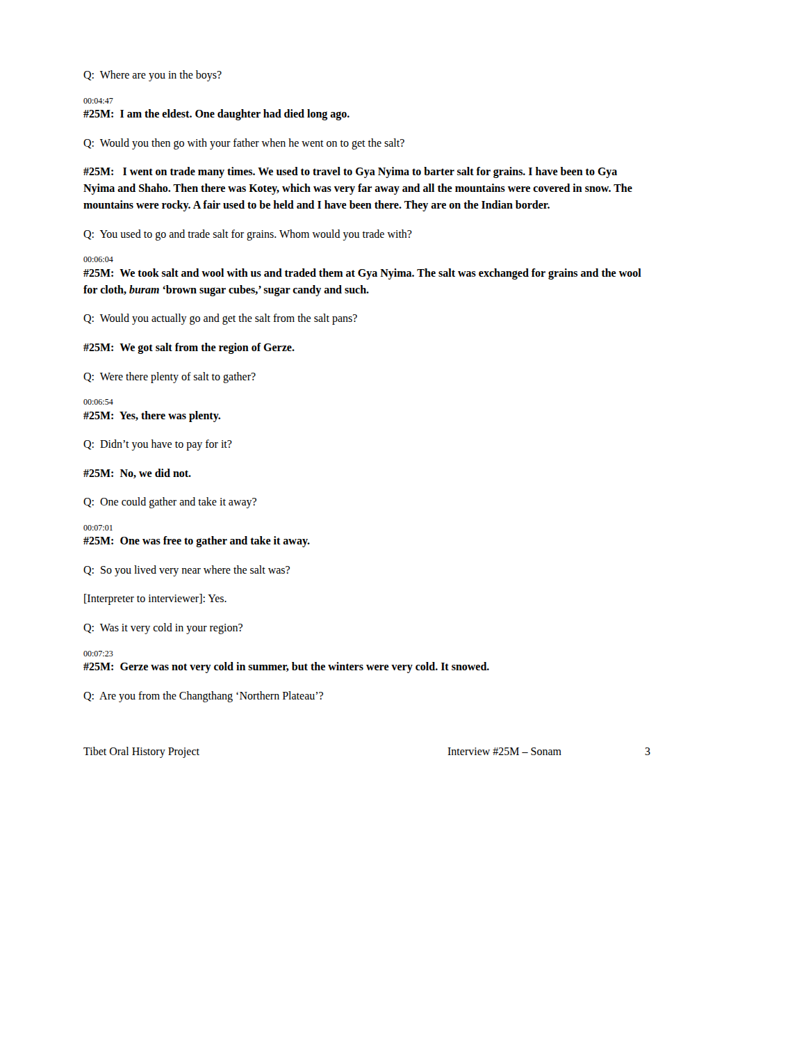Q: Where are you in the boys?
00:04:47
#25M: I am the eldest. One daughter had died long ago.
Q: Would you then go with your father when he went on to get the salt?
#25M: I went on trade many times. We used to travel to Gya Nyima to barter salt for grains. I have been to Gya Nyima and Shaho. Then there was Kotey, which was very far away and all the mountains were covered in snow. The mountains were rocky. A fair used to be held and I have been there. They are on the Indian border.
Q: You used to go and trade salt for grains. Whom would you trade with?
00:06:04
#25M: We took salt and wool with us and traded them at Gya Nyima. The salt was exchanged for grains and the wool for cloth, buram ‘brown sugar cubes,’ sugar candy and such.
Q: Would you actually go and get the salt from the salt pans?
#25M: We got salt from the region of Gerze.
Q: Were there plenty of salt to gather?
00:06:54
#25M: Yes, there was plenty.
Q: Didn’t you have to pay for it?
#25M: No, we did not.
Q: One could gather and take it away?
00:07:01
#25M: One was free to gather and take it away.
Q: So you lived very near where the salt was?
[Interpreter to interviewer]: Yes.
Q: Was it very cold in your region?
00:07:23
#25M: Gerze was not very cold in summer, but the winters were very cold. It snowed.
Q: Are you from the Changthang ‘Northern Plateau’?
Tibet Oral History Project Interview #25M – Sonam 3